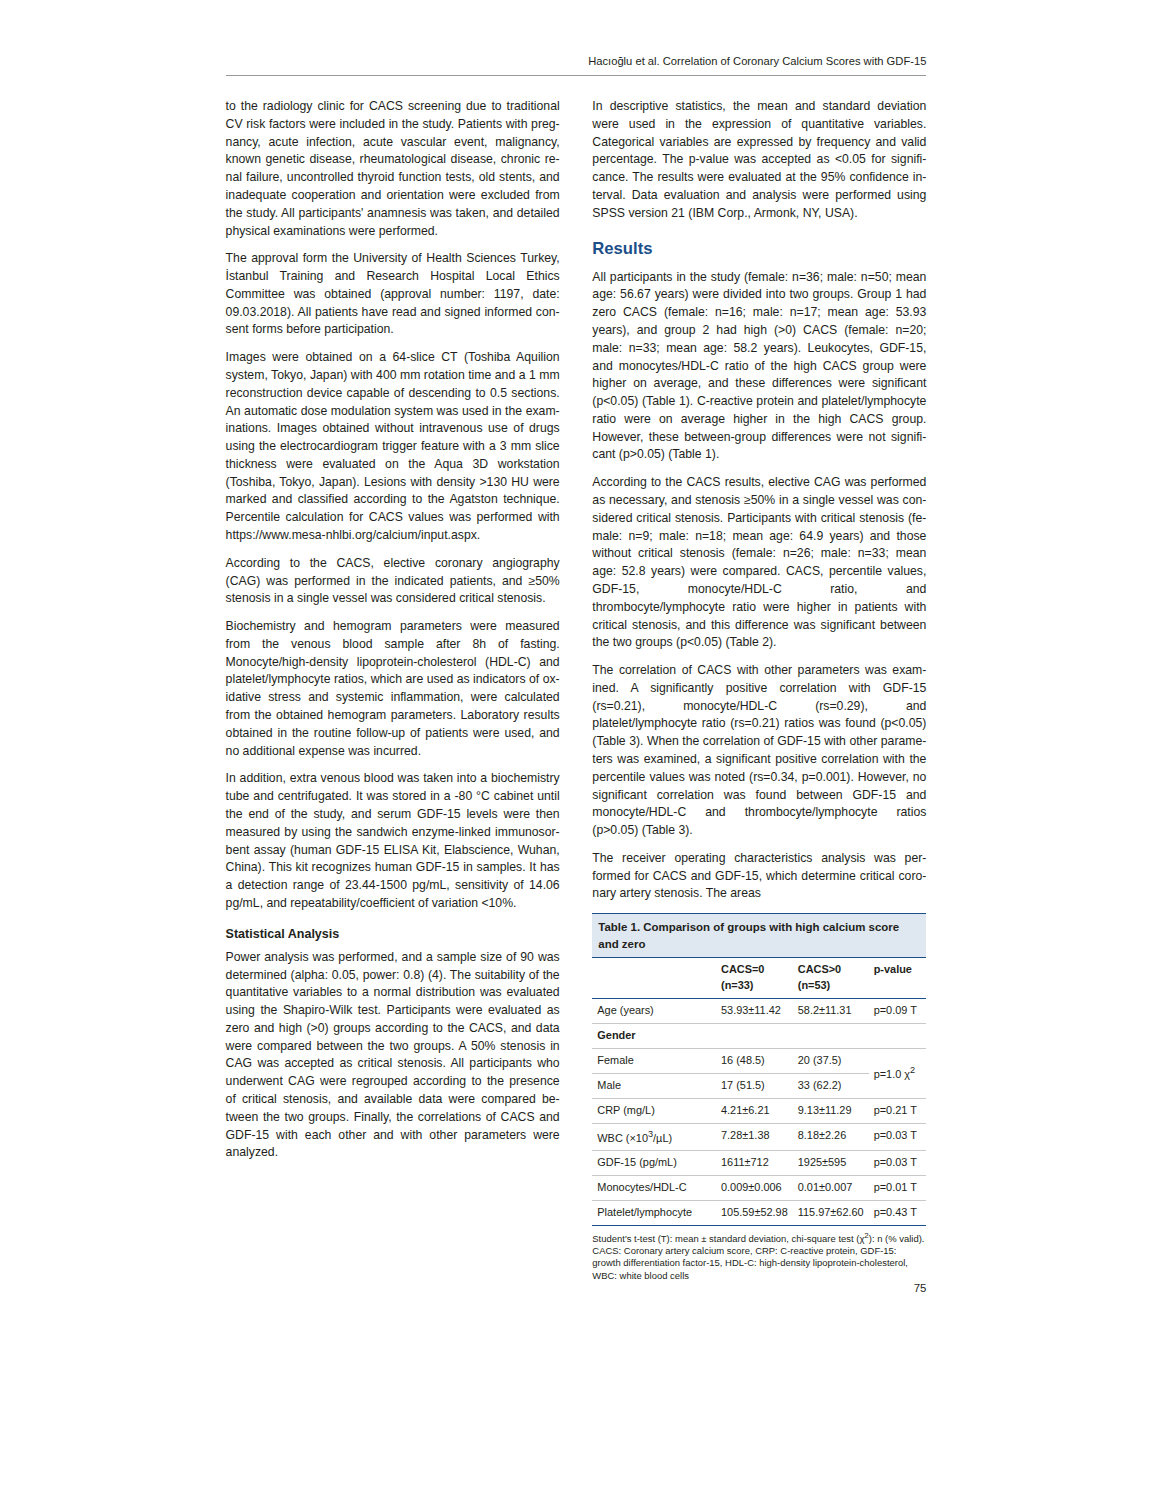Hacıoğlu et al. Correlation of Coronary Calcium Scores with GDF-15
to the radiology clinic for CACS screening due to traditional CV risk factors were included in the study. Patients with pregnancy, acute infection, acute vascular event, malignancy, known genetic disease, rheumatological disease, chronic renal failure, uncontrolled thyroid function tests, old stents, and inadequate cooperation and orientation were excluded from the study. All participants' anamnesis was taken, and detailed physical examinations were performed.
The approval form the University of Health Sciences Turkey, İstanbul Training and Research Hospital Local Ethics Committee was obtained (approval number: 1197, date: 09.03.2018). All patients have read and signed informed consent forms before participation.
Images were obtained on a 64-slice CT (Toshiba Aquilion system, Tokyo, Japan) with 400 mm rotation time and a 1 mm reconstruction device capable of descending to 0.5 sections. An automatic dose modulation system was used in the examinations. Images obtained without intravenous use of drugs using the electrocardiogram trigger feature with a 3 mm slice thickness were evaluated on the Aqua 3D workstation (Toshiba, Tokyo, Japan). Lesions with density >130 HU were marked and classified according to the Agatston technique. Percentile calculation for CACS values was performed with https://www.mesa-nhlbi.org/calcium/input.aspx.
According to the CACS, elective coronary angiography (CAG) was performed in the indicated patients, and ≥50% stenosis in a single vessel was considered critical stenosis.
Biochemistry and hemogram parameters were measured from the venous blood sample after 8h of fasting. Monocyte/high-density lipoprotein-cholesterol (HDL-C) and platelet/lymphocyte ratios, which are used as indicators of oxidative stress and systemic inflammation, were calculated from the obtained hemogram parameters. Laboratory results obtained in the routine follow-up of patients were used, and no additional expense was incurred.
In addition, extra venous blood was taken into a biochemistry tube and centrifugated. It was stored in a -80 °C cabinet until the end of the study, and serum GDF-15 levels were then measured by using the sandwich enzyme-linked immunosorbent assay (human GDF-15 ELISA Kit, Elabscience, Wuhan, China). This kit recognizes human GDF-15 in samples. It has a detection range of 23.44-1500 pg/mL, sensitivity of 14.06 pg/mL, and repeatability/coefficient of variation <10%.
Statistical Analysis
Power analysis was performed, and a sample size of 90 was determined (alpha: 0.05, power: 0.8) (4). The suitability of the quantitative variables to a normal distribution was evaluated using the Shapiro-Wilk test. Participants were evaluated as zero and high (>0) groups according to the CACS, and data were compared between the two groups. A 50% stenosis in CAG was accepted as critical stenosis. All participants who underwent CAG were regrouped according to the presence of critical stenosis, and available data were compared between the two groups. Finally, the correlations of CACS and GDF-15 with each other and with other parameters were analyzed.
In descriptive statistics, the mean and standard deviation were used in the expression of quantitative variables. Categorical variables are expressed by frequency and valid percentage. The p-value was accepted as <0.05 for significance. The results were evaluated at the 95% confidence interval. Data evaluation and analysis were performed using SPSS version 21 (IBM Corp., Armonk, NY, USA).
Results
All participants in the study (female: n=36; male: n=50; mean age: 56.67 years) were divided into two groups. Group 1 had zero CACS (female: n=16; male: n=17; mean age: 53.93 years), and group 2 had high (>0) CACS (female: n=20; male: n=33; mean age: 58.2 years). Leukocytes, GDF-15, and monocytes/HDL-C ratio of the high CACS group were higher on average, and these differences were significant (p<0.05) (Table 1). C-reactive protein and platelet/lymphocyte ratio were on average higher in the high CACS group. However, these between-group differences were not significant (p>0.05) (Table 1).
According to the CACS results, elective CAG was performed as necessary, and stenosis ≥50% in a single vessel was considered critical stenosis. Participants with critical stenosis (female: n=9; male: n=18; mean age: 64.9 years) and those without critical stenosis (female: n=26; male: n=33; mean age: 52.8 years) were compared. CACS, percentile values, GDF-15, monocyte/HDL-C ratio, and thrombocyte/lymphocyte ratio were higher in patients with critical stenosis, and this difference was significant between the two groups (p<0.05) (Table 2).
The correlation of CACS with other parameters was examined. A significantly positive correlation with GDF-15 (rs=0.21), monocyte/HDL-C (rs=0.29), and platelet/lymphocyte ratio (rs=0.21) ratios was found (p<0.05) (Table 3). When the correlation of GDF-15 with other parameters was examined, a significant positive correlation with the percentile values was noted (rs=0.34, p=0.001). However, no significant correlation was found between GDF-15 and monocyte/HDL-C and thrombocyte/lymphocyte ratios (p>0.05) (Table 3).
The receiver operating characteristics analysis was performed for CACS and GDF-15, which determine critical coronary artery stenosis. The areas
Table 1. Comparison of groups with high calcium score and zero
| | CACS=0 (n=33) | CACS>0 (n=53) | p-value |
| --- | --- | --- | --- |
| Age (years) | 53.93±11.42 | 58.2±11.31 | p=0.09 T |
| Gender |
| Female | 16 (48.5) | 20 (37.5) | p=1.0 χ 2 |
| Male | 17 (51.5) | 33 (62.2) |
| CRP (mg/L) | 4.21±6.21 | 9.13±11.29 | p=0.21 T |
| WBC (×10 3 /µL) | 7.28±1.38 | 8.18±2.26 | p=0.03 T |
| GDF-15 (pg/mL) | 1611±712 | 1925±595 | p=0.03 T |
| Monocytes/HDL-C | 0.009±0.006 | 0.01±0.007 | p=0.01 T |
| Platelet/lymphocyte | 105.59±52.98 | 115.97±62.60 | p=0.43 T |
Student's t-test (T): mean ± standard deviation, chi-square test (χ2): n (% valid). CACS: Coronary artery calcium score, CRP: C-reactive protein, GDF-15: growth differentiation factor-15, HDL-C: high-density lipoprotein-cholesterol, WBC: white blood cells
75